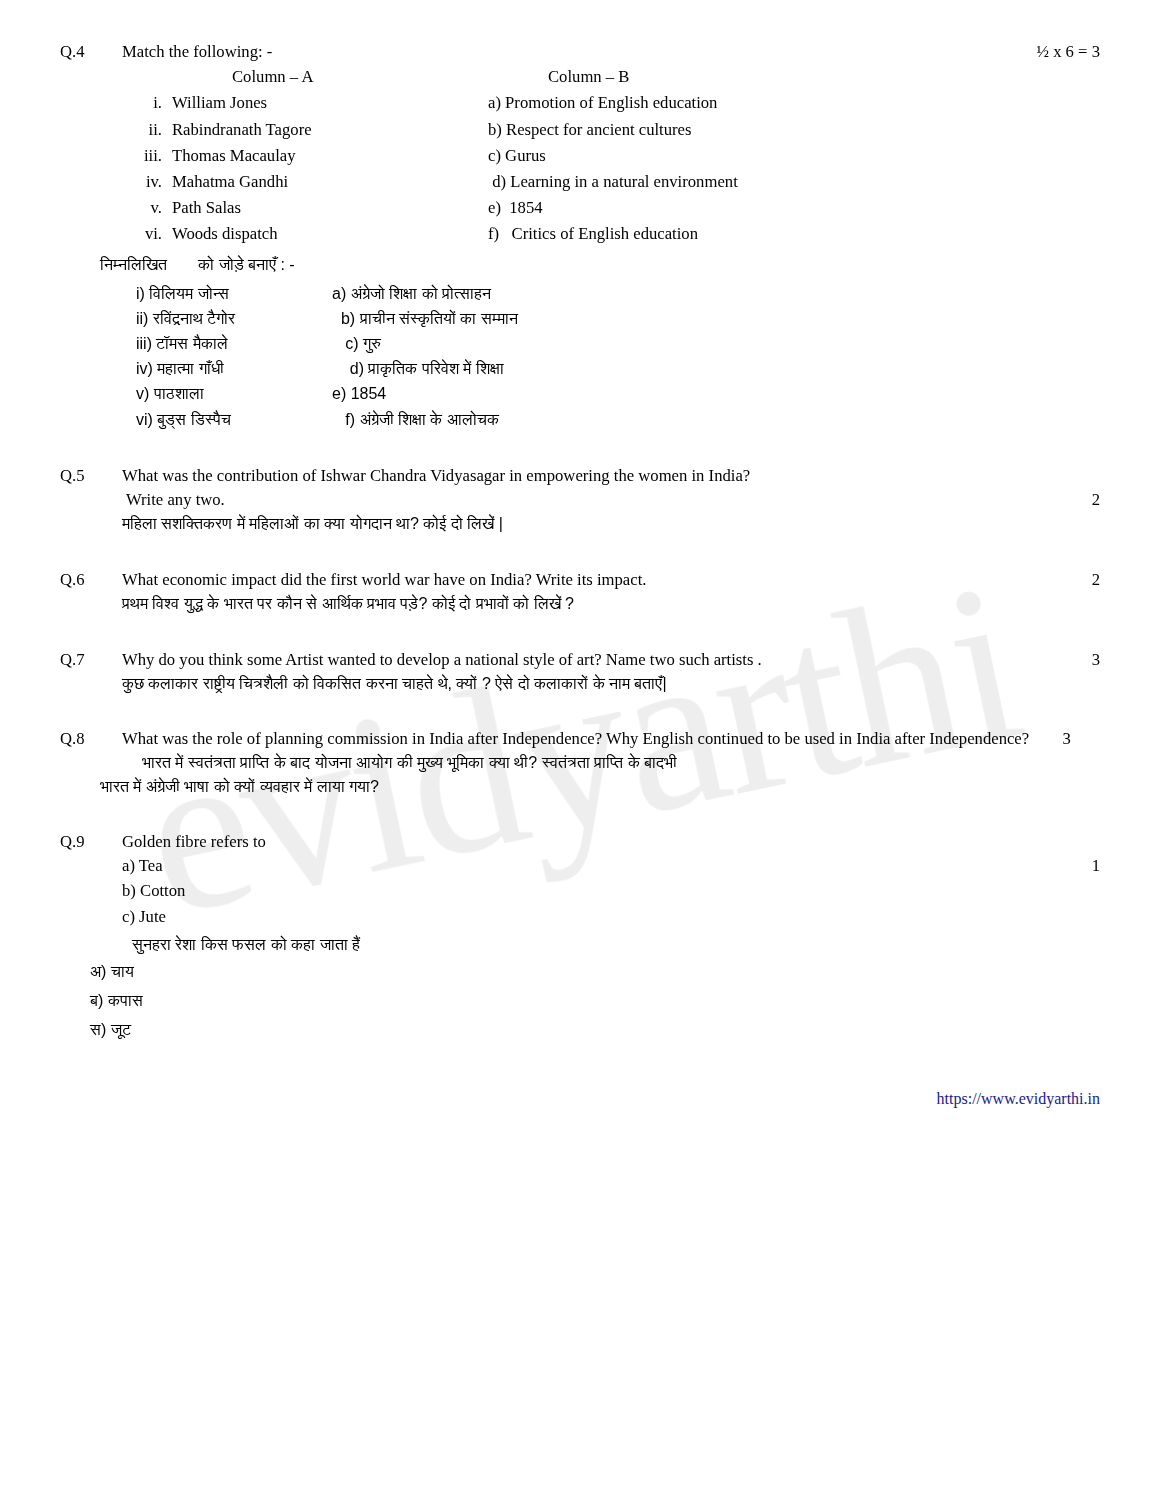evidyarthi
Q.4
Match the following: - ½ x 6 = 3
| | Column – A | Column – B |
| i. | William Jones | a) Promotion of English education |
| ii. | Rabindranath Tagore | b) Respect for ancient cultures |
| iii. | Thomas Macaulay | c) Gurus |
| iv. | Mahatma Gandhi | d) Learning in a natural environment |
| v. | Path Salas | e) 1854 |
| vi. | Woods dispatch | f) Critics of English education |
निम्नलिखित को जोड़े बनाएँ : -
| | i) विलियम जोन्स | a) अंग्रेजो शिक्षा को प्रोत्साहन |
| | ii) रविंद्रनाथ टैगोर | b) प्राचीन संस्कृतियों का सम्मान |
| | iii) टॉमस मैकाले | c) गुरु |
| | iv) महात्मा गाँधी | d) प्राकृतिक परिवेश में शिक्षा |
| | v) पाठशाला | e) 1854 |
| | vi) बुड्स डिस्पैच | f) अंग्रेजी शिक्षा के आलोचक |
Q.5
What was the contribution of Ishwar Chandra Vidyasagar in empowering the women in India?
Write any two.2
महिला सशक्तिकरण में महिलाओं का क्या योगदान था? कोई दो लिखें |
Q.6
What economic impact did the first world war have on India? Write its impact.2
प्रथम विश्व युद्ध के भारत पर कौन से आर्थिक प्रभाव पड़े? कोई दो प्रभावों को लिखें ?
Q.7
Why do you think some Artist wanted to develop a national style of art? Name two such artists .3
कुछ कलाकार राष्ट्रीय चित्रशैली को विकसित करना चाहते थे, क्यों ? ऐसे दो कलाकारों के नाम बताएँ|
Q.8
What was the role of planning commission in India after Independence? Why English continued to be used in India after Independence? 3
भारत में स्वतंत्रता प्राप्ति के बाद योजना आयोग की मुख्य भूमिका क्या थी? स्वतंत्रता प्राप्ति के बादभी
भारत में अंग्रेजी भाषा को क्यों व्यवहार में लाया गया?
Q.9
Golden fibre refers to
a) Tea1
b) Cotton
c) Jute
सुनहरा रेशा किस फसल को कहा जाता हैं
अ) चाय
ब) कपास
स) जूट
https://www.evidyarthi.in